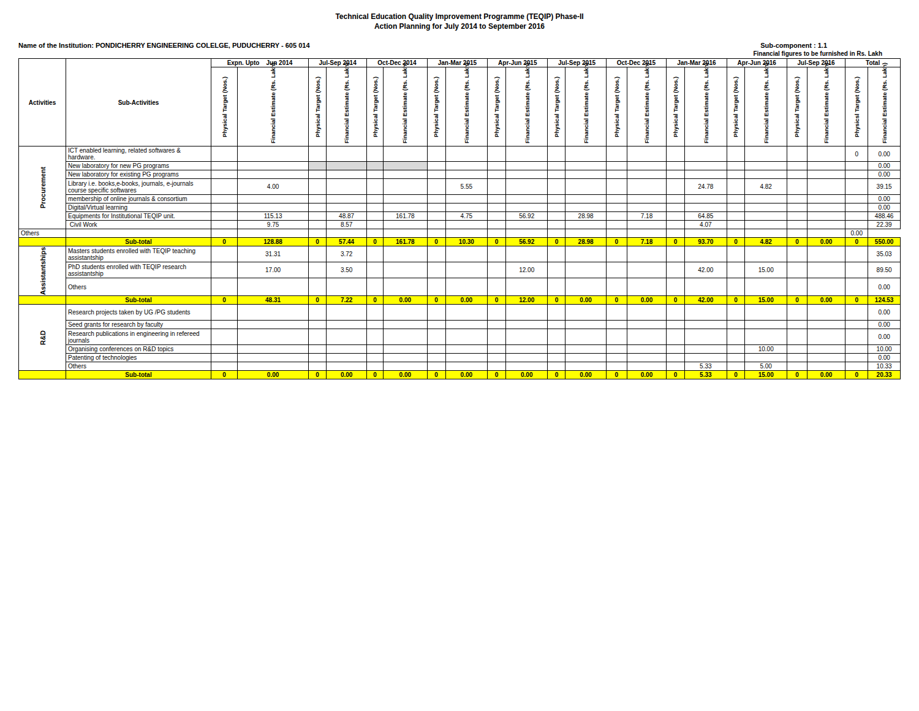Technical Education Quality Improvement Programme (TEQIP) Phase-II
Action Planning for July 2014 to September 2016
Name of the Institution: PONDICHERRY ENGINEERING COLELGE, PUDUCHERRY - 605 014
Sub-component : 1.1
Financial figures to be furnished in Rs. Lakh
| Activities | Sub-Activities | Expn. Upto Jun 2014 | Jul-Sep 2014 | Oct-Dec 2014 | Jan-Mar 2015 | Apr-Jun 2015 | Jul-Sep 2015 | Oct-Dec 2015 | Jan-Mar 2016 | Apr-Jun 2016 | Jul-Sep 2016 | Total |
| --- | --- | --- | --- | --- | --- | --- | --- | --- | --- | --- | --- | --- |
| Physical Target (Nos.) | Financial Estimate (Rs. Lakh) | Physical Target (Nos.) | Financial Estimate (Rs. Lakh) | Physical Target (Nos.) | Financial Estimate (Rs. Lakh) | Physical Target (Nos.) | Financial Estimate (Rs. Lakh) | Physical Target (Nos.) | Financial Estimate (Rs. Lakh) | Physical Target (Nos.) | Financial Estimate (Rs. Lakh) | Physical Target (Nos.) | Financial Estimate (Rs. Lakh) | Physical Target (Nos.) | Financial Estimate (Rs. Lakh) | Physical Target (Nos.) | Financial Estimate (Rs. Lakh) | Physical Target (Nos.) | Financial Estimate (Rs. Lakh) | Physicsl Target (Nos.) | Financial Estimate (Rs. Lakh) |
| Procurement | ICT enabled learning, related softwares & hardware. | | | | | | | | | | | | | | | | | | | | | 0 | 0.00 |
| New laboratory for new PG programs | | | | | | | | | | | | | | | | | | | | | | 0.00 |
| New laboratory for existing PG programs | | | | | | | | | | | | | | | | | | | | | | 0.00 |
| Library i.e. books,e-books, journals, e-journals course specific softwares | | 4.00 | | | | | | 5.55 | | | | | | | | 24.78 | | 4.82 | | | | 39.15 |
| membership of online journals & consortium | | | | | | | | | | | | | | | | | | | | | | 0.00 |
| Digital/Virtual learning | | | | | | | | | | | | | | | | | | | | | | 0.00 |
| Equipments for Institutional TEQIP unit. | | 115.13 | | 48.87 | | 161.78 | | 4.75 | | 56.92 | | 28.98 | | 7.18 | | 64.85 | | | | | | 488.46 |
| Civil Work | | 9.75 | | 8.57 | | | | | | | | | | | | 4.07 | | | | | | 22.39 |
| Others | | | | | | | | | | | | | | | | | | | | | | 0.00 |
| | Sub-total | 0 | 128.88 | 0 | 57.44 | 0 | 161.78 | 0 | 10.30 | 0 | 56.92 | 0 | 28.98 | 0 | 7.18 | 0 | 93.70 | 0 | 4.82 | 0 | 0.00 | 0 | 550.00 |
| Assistantships | Masters students enrolled with TEQIP teaching assistantship | | 31.31 | | 3.72 | | | | | | | | | | | | | | | | | | 35.03 |
| PhD students enrolled with TEQIP research assistantship | | 17.00 | | 3.50 | | | | | | 12.00 | | | | | | 42.00 | | 15.00 | | | | 89.50 |
| Others | | | | | | | | | | | | | | | | | | | | | | 0.00 |
| | Sub-total | 0 | 48.31 | 0 | 7.22 | 0 | 0.00 | 0 | 0.00 | 0 | 12.00 | 0 | 0.00 | 0 | 0.00 | 0 | 42.00 | 0 | 15.00 | 0 | 0.00 | 0 | 124.53 |
| R&D | Research projects taken by UG /PG students | | | | | | | | | | | | | | | | | | | | | | 0.00 |
| Seed grants for research by faculty | | | | | | | | | | | | | | | | | | | | | | 0.00 |
| Research publications in engineering in refereed journals | | | | | | | | | | | | | | | | | | | | | | 0.00 |
| Organising conferences on R&D topics | | | | | | | | | | | | | | | | | | 10.00 | | | | 10.00 |
| Patenting of technologies | | | | | | | | | | | | | | | | | | | | | | 0.00 |
| Others | | | | | | | | | | | | | | | | 5.33 | | 5.00 | | | | 10.33 |
| | Sub-total | 0 | 0.00 | 0 | 0.00 | 0 | 0.00 | 0 | 0.00 | 0 | 0.00 | 0 | 0.00 | 0 | 0.00 | 0 | 5.33 | 0 | 15.00 | 0 | 0.00 | 0 | 20.33 |